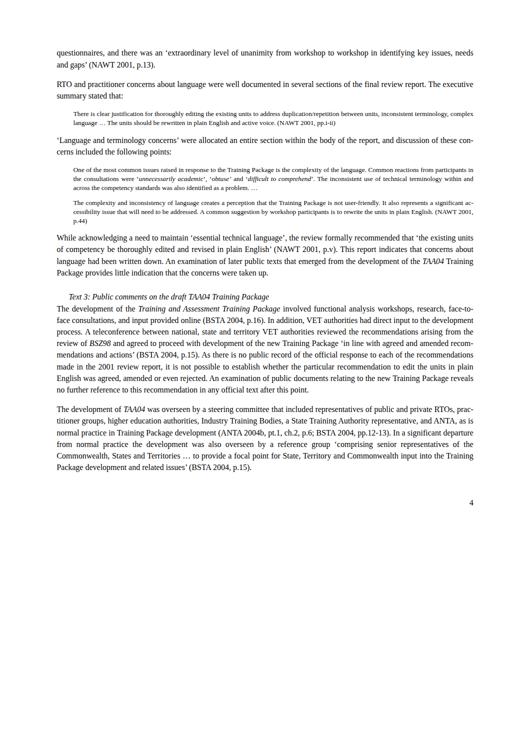questionnaires, and there was an ‘extraordinary level of unanimity from workshop to workshop in identifying key issues, needs and gaps’ (NAWT 2001, p.13).
RTO and practitioner concerns about language were well documented in several sections of the final review report. The executive summary stated that:
There is clear justification for thoroughly editing the existing units to address duplication/repetition between units, inconsistent terminology, complex language … The units should be rewritten in plain English and active voice. (NAWT 2001, pp.i-ii)
‘Language and terminology concerns’ were allocated an entire section within the body of the report, and discussion of these concerns included the following points:
One of the most common issues raised in response to the Training Package is the complexity of the language. Common reactions from participants in the consultations were ‘unnecessarily academic’, ‘obtuse’ and ‘difficult to comprehend’. The inconsistent use of technical terminology within and across the competency standards was also identified as a problem. …
The complexity and inconsistency of language creates a perception that the Training Package is not user-friendly. It also represents a significant accessibility issue that will need to be addressed. A common suggestion by workshop participants is to rewrite the units in plain English. (NAWT 2001, p.44)
While acknowledging a need to maintain ‘essential technical language’, the review formally recommended that ‘the existing units of competency be thoroughly edited and revised in plain English’ (NAWT 2001, p.v). This report indicates that concerns about language had been written down. An examination of later public texts that emerged from the development of the TAA04 Training Package provides little indication that the concerns were taken up.
Text 3: Public comments on the draft TAA04 Training Package
The development of the Training and Assessment Training Package involved functional analysis workshops, research, face-to-face consultations, and input provided online (BSTA 2004, p.16). In addition, VET authorities had direct input to the development process. A teleconference between national, state and territory VET authorities reviewed the recommendations arising from the review of BSZ98 and agreed to proceed with development of the new Training Package ‘in line with agreed and amended recommendations and actions’ (BSTA 2004, p.15). As there is no public record of the official response to each of the recommendations made in the 2001 review report, it is not possible to establish whether the particular recommendation to edit the units in plain English was agreed, amended or even rejected. An examination of public documents relating to the new Training Package reveals no further reference to this recommendation in any official text after this point.
The development of TAA04 was overseen by a steering committee that included representatives of public and private RTOs, practitioner groups, higher education authorities, Industry Training Bodies, a State Training Authority representative, and ANTA, as is normal practice in Training Package development (ANTA 2004b, pt.1, ch.2, p.6; BSTA 2004, pp.12-13). In a significant departure from normal practice the development was also overseen by a reference group ‘comprising senior representatives of the Commonwealth, States and Territories … to provide a focal point for State, Territory and Commonwealth input into the Training Package development and related issues’ (BSTA 2004, p.15).
4